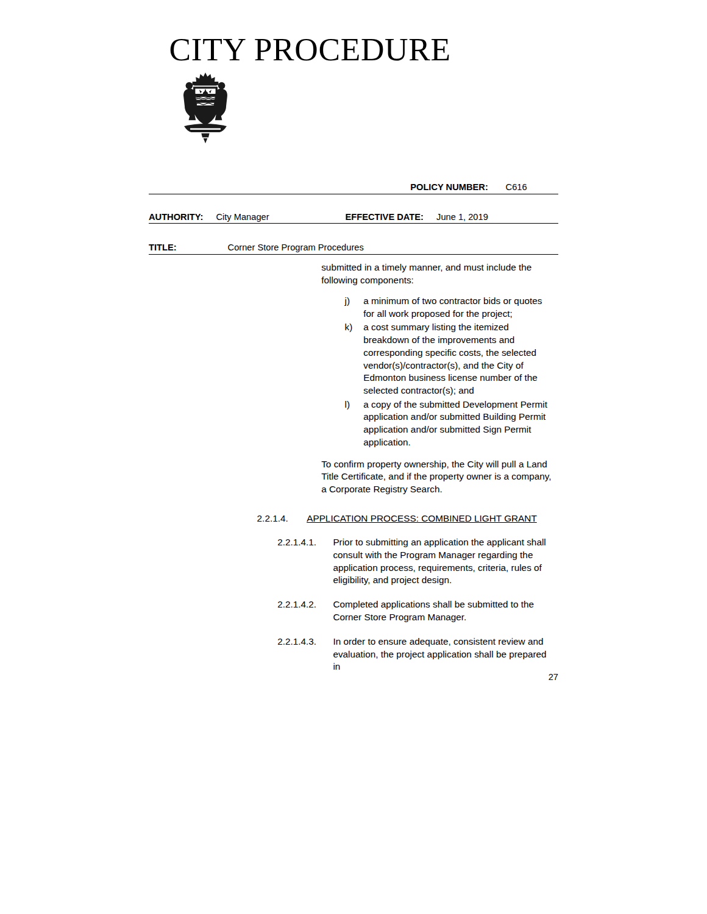CITY PROCEDURE
POLICY NUMBER: C616
AUTHORITY: City Manager
EFFECTIVE DATE: June 1, 2019
TITLE: Corner Store Program Procedures
submitted in a timely manner, and must include the following components:
j) a minimum of two contractor bids or quotes for all work proposed for the project;
k) a cost summary listing the itemized breakdown of the improvements and corresponding specific costs, the selected vendor(s)/contractor(s), and the City of Edmonton business license number of the selected contractor(s); and
l) a copy of the submitted Development Permit application and/or submitted Building Permit application and/or submitted Sign Permit application.
To confirm property ownership, the City will pull a Land Title Certificate, and if the property owner is a company, a Corporate Registry Search.
2.2.1.4. APPLICATION PROCESS: COMBINED LIGHT GRANT
2.2.1.4.1. Prior to submitting an application the applicant shall consult with the Program Manager regarding the application process, requirements, criteria, rules of eligibility, and project design.
2.2.1.4.2. Completed applications shall be submitted to the Corner Store Program Manager.
2.2.1.4.3. In order to ensure adequate, consistent review and evaluation, the project application shall be prepared in
27